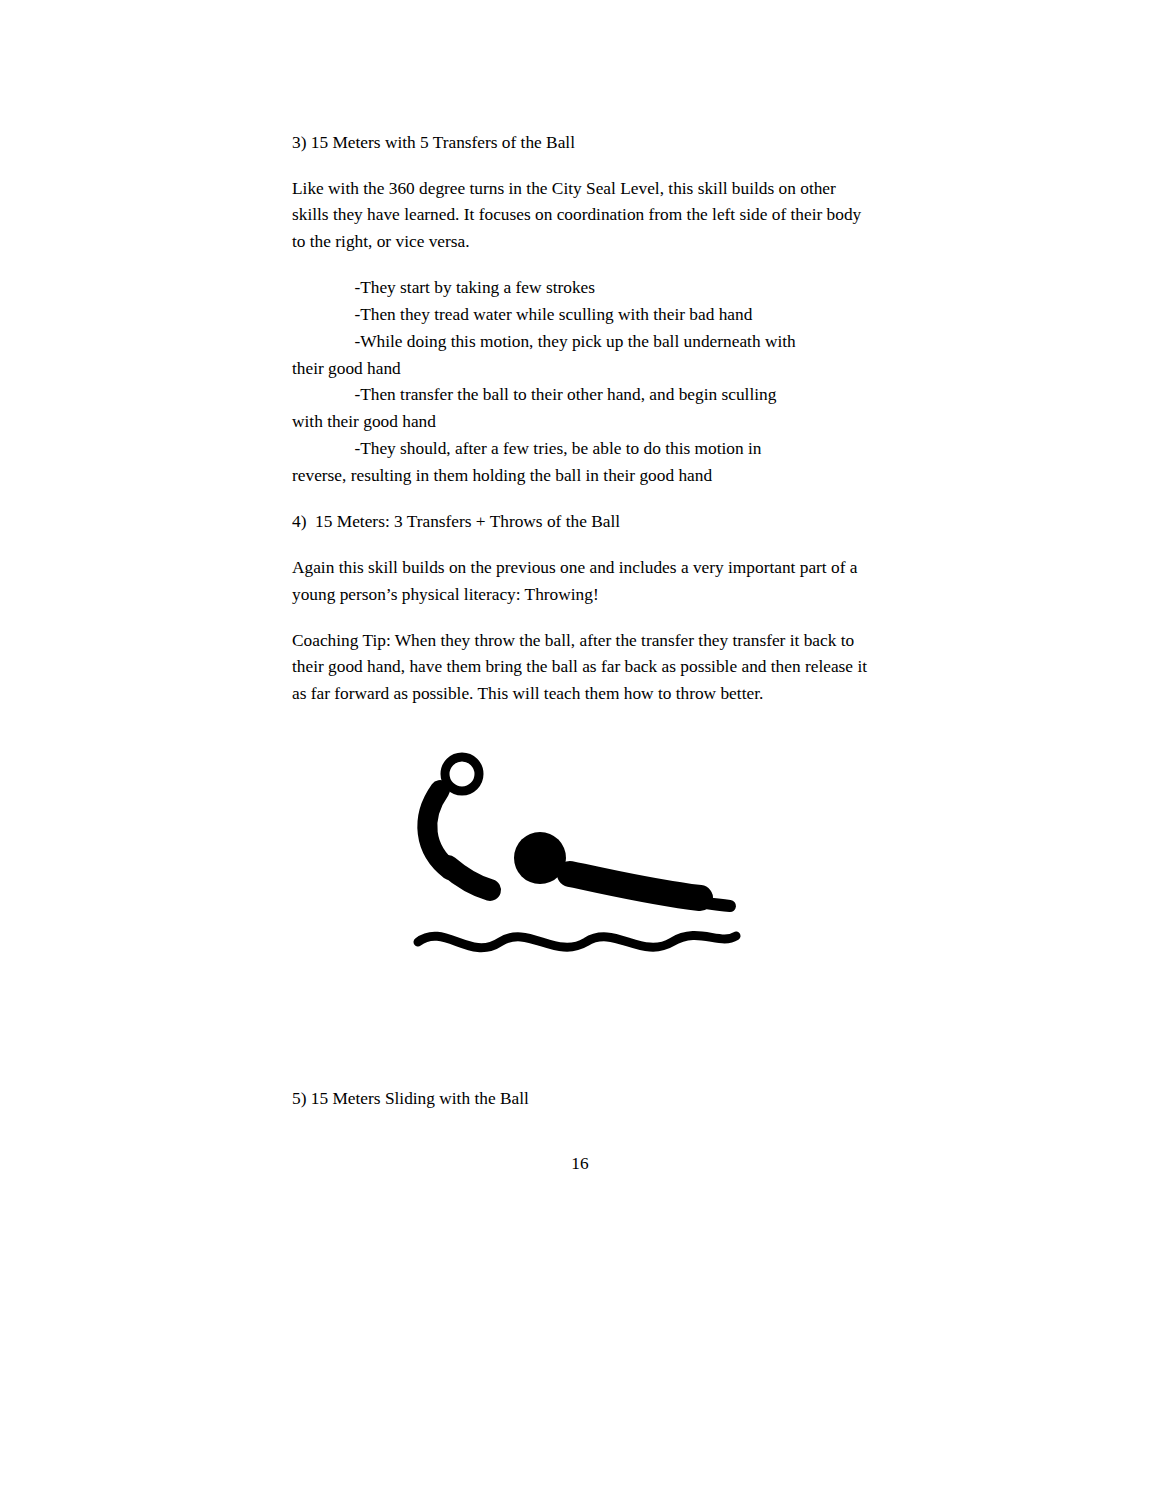3) 15 Meters with 5 Transfers of the Ball
Like with the 360 degree turns in the City Seal Level, this skill builds on other skills they have learned. It focuses on coordination from the left side of their body to the right, or vice versa.
-They start by taking a few strokes
-Then they tread water while sculling with their bad hand
-While doing this motion, they pick up the ball underneath with
their good hand
-Then transfer the ball to their other hand, and begin sculling
with their good hand
-They should, after a few tries, be able to do this motion in
reverse, resulting in them holding the ball in their good hand
4) 15 Meters: 3 Transfers + Throws of the Ball
Again this skill builds on the previous one and includes a very important part of a young person’s physical literacy: Throwing!
Coaching Tip: When they throw the ball, after the transfer they transfer it back to their good hand, have them bring the ball as far back as possible and then release it as far forward as possible. This will teach them how to throw better.
5) 15 Meters Sliding with the Ball
16